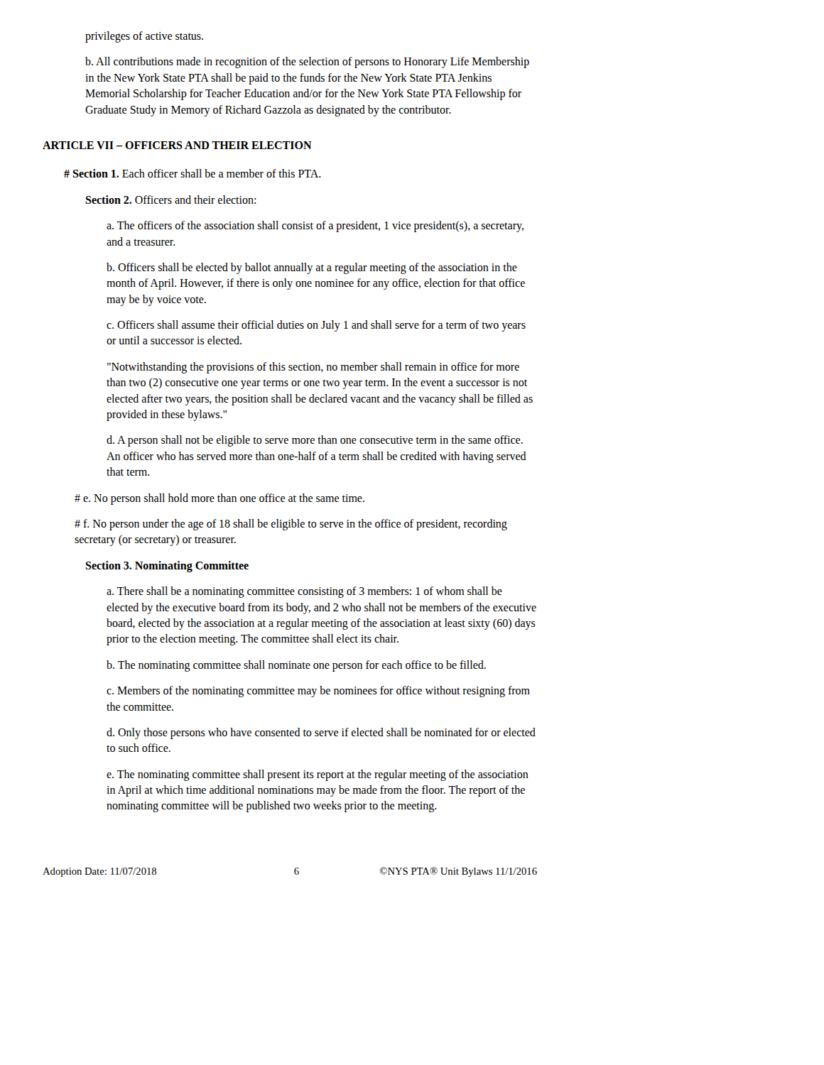privileges of active status.
b. All contributions made in recognition of the selection of persons to Honorary Life Membership in the New York State PTA shall be paid to the funds for the New York State PTA Jenkins Memorial Scholarship for Teacher Education and/or for the New York State PTA Fellowship for Graduate Study in Memory of Richard Gazzola as designated by the contributor.
ARTICLE VII – OFFICERS AND THEIR ELECTION
# Section 1. Each officer shall be a member of this PTA.
Section 2. Officers and their election:
a. The officers of the association shall consist of a president, 1 vice president(s), a secretary, and a treasurer.
b. Officers shall be elected by ballot annually at a regular meeting of the association in the month of April. However, if there is only one nominee for any office, election for that office may be by voice vote.
c. Officers shall assume their official duties on July 1 and shall serve for a term of two years or until a successor is elected.
"Notwithstanding the provisions of this section, no member shall remain in office for more than two (2) consecutive one year terms or one two year term. In the event a successor is not elected after two years, the position shall be declared vacant and the vacancy shall be filled as provided in these bylaws."
d. A person shall not be eligible to serve more than one consecutive term in the same office. An officer who has served more than one-half of a term shall be credited with having served that term.
# e. No person shall hold more than one office at the same time.
# f. No person under the age of 18 shall be eligible to serve in the office of president, recording secretary (or secretary) or treasurer.
Section 3. Nominating Committee
a. There shall be a nominating committee consisting of 3 members: 1 of whom shall be elected by the executive board from its body, and 2 who shall not be members of the executive board, elected by the association at a regular meeting of the association at least sixty (60) days prior to the election meeting. The committee shall elect its chair.
b. The nominating committee shall nominate one person for each office to be filled.
c. Members of the nominating committee may be nominees for office without resigning from the committee.
d. Only those persons who have consented to serve if elected shall be nominated for or elected to such office.
e. The nominating committee shall present its report at the regular meeting of the association in April at which time additional nominations may be made from the floor. The report of the nominating committee will be published two weeks prior to the meeting.
Adoption Date: 11/07/2018 6 ©NYS PTA® Unit Bylaws 11/1/2016